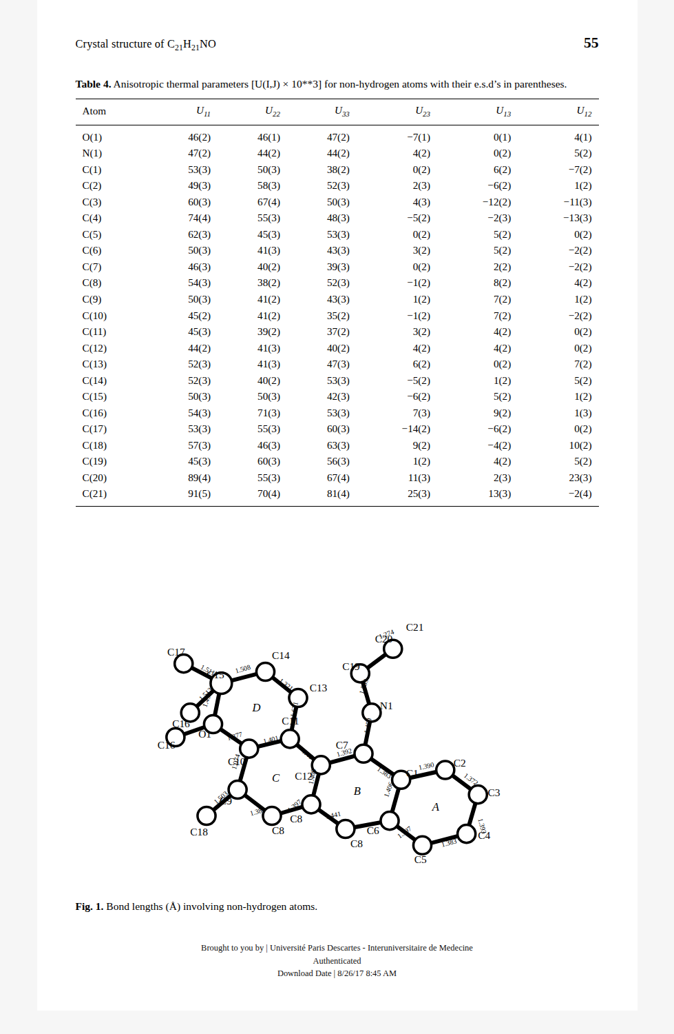Crystal structure of C21H21NO
55
Table 4. Anisotropic thermal parameters [U(I,J) × 10**3] for non-hydrogen atoms with their e.s.d’s in parentheses.
| Atom | U 11 | U 22 | U 33 | U 23 | U 13 | U 12 |
| --- | --- | --- | --- | --- | --- | --- |
| O(1) | 46(2) | 46(1) | 47(2) | −7(1) | 0(1) | 4(1) |
| N(1) | 47(2) | 44(2) | 44(2) | 4(2) | 0(2) | 5(2) |
| C(1) | 53(3) | 50(3) | 38(2) | 0(2) | 6(2) | −7(2) |
| C(2) | 49(3) | 58(3) | 52(3) | 2(3) | −6(2) | 1(2) |
| C(3) | 60(3) | 67(4) | 50(3) | 4(3) | −12(2) | −11(3) |
| C(4) | 74(4) | 55(3) | 48(3) | −5(2) | −2(3) | −13(3) |
| C(5) | 62(3) | 45(3) | 53(3) | 0(2) | 5(2) | 0(2) |
| C(6) | 50(3) | 41(3) | 43(3) | 3(2) | 5(2) | −2(2) |
| C(7) | 46(3) | 40(2) | 39(3) | 0(2) | 2(2) | −2(2) |
| C(8) | 54(3) | 38(2) | 52(3) | −1(2) | 8(2) | 4(2) |
| C(9) | 50(3) | 41(2) | 43(3) | 1(2) | 7(2) | 1(2) |
| C(10) | 45(2) | 41(2) | 35(2) | −1(2) | 7(2) | −2(2) |
| C(11) | 45(3) | 39(2) | 37(2) | 3(2) | 4(2) | 0(2) |
| C(12) | 44(2) | 41(3) | 40(2) | 4(2) | 4(2) | 0(2) |
| C(13) | 52(3) | 41(3) | 47(3) | 6(2) | 0(2) | 7(2) |
| C(14) | 52(3) | 40(2) | 53(3) | −5(2) | 1(2) | 5(2) |
| C(15) | 50(3) | 50(3) | 42(3) | −6(2) | 5(2) | 1(2) |
| C(16) | 54(3) | 71(3) | 53(3) | 7(3) | 9(2) | 1(3) |
| C(17) | 53(3) | 55(3) | 60(3) | −14(2) | −6(2) | 0(2) |
| C(18) | 57(3) | 46(3) | 63(3) | 9(2) | −4(2) | 10(2) |
| C(19) | 45(3) | 60(3) | 56(3) | 1(2) | 4(2) | 5(2) |
| C(20) | 89(4) | 55(3) | 67(4) | 11(3) | 2(3) | 23(3) |
| C(21) | 91(5) | 70(4) | 81(4) | 25(3) | 13(3) | −2(4) |
C1 C2 C3 C4 C5 C6 C7 C12 C8 C8 C11 C10 C9 C8 C13 C14 C15 O1 C17 C16 C16 C18 N1 C19 C20 C21 A B C D 1.390 1.372 1.393 1.383 1.397 1.406 1.383 1.392 1.400 1.441 1.404 1.401 1.074 1.383 1.397 1.671 1.321 1.508 1.511 1.513 1.458 1.377 1.503 1.450 1.503 1.274
Fig. 1. Bond lengths (Å) involving non-hydrogen atoms.
Brought to you by | Université Paris Descartes - Interuniversitaire de Medecine
Authenticated
Download Date | 8/26/17 8:45 AM